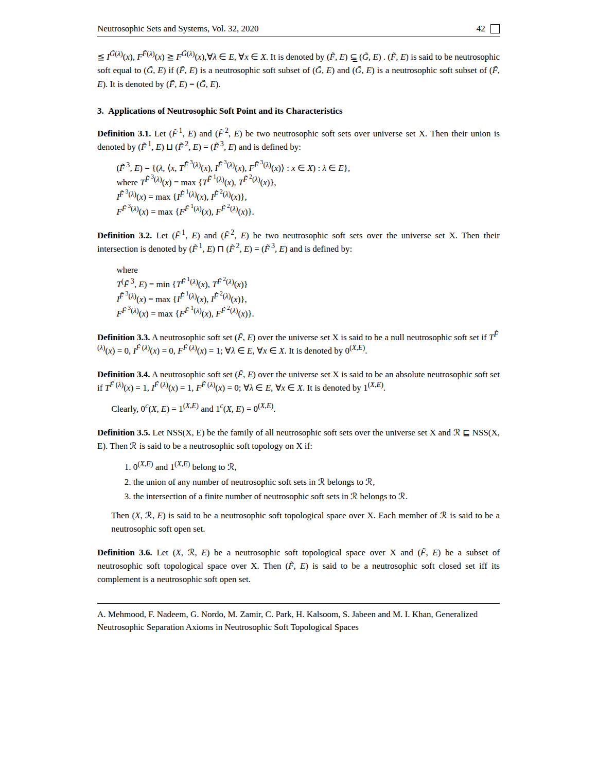Neutrosophic Sets and Systems, Vol. 32, 2020
42
≦ IG̃(λ)(x), FF̃(λ)(x) ≧ FG̃(λ)(x),∀λ ∈ E, ∀x ∈ X. It is denoted by (F̃, E) ⊆̲ (G̃, E) . (F̃, E) is said to be neutrosophic soft equal to (G̃, E) if (F̃, E) is a neutrosophic soft subset of (G̃, E) and (G̃, E) is a neutrosophic soft subset of (F̃, E). It is denoted by (F̃, E) = (G̃, E).
3. Applications of Neutrosophic Soft Point and its Characteristics
Definition 3.1. Let (F̃ 1, E) and (F̃ 2, E) be two neutrosophic soft sets over universe set X. Then their union is denoted by (F̃ 1, E) ⊔ (F̃ 2, E) = (F̃ 3, E) and is defined by:
(F̃ 3, E) = {(λ, ⟨x, TF̃ 3(λ)(x), IF̃ 3(λ)(x), FF̃ 3(λ)(x)⟩ : x ∈ X) : λ ∈ E},
where TF̃ 3(λ)(x) = max {TF̃ 1(λ)(x), TF̃ 2(λ)(x)},
IF̃ 3(λ)(x) = max {IF̃ 1(λ)(x), IF̃ 2(λ)(x)},
FF̃ 3(λ)(x) = max {FF̃ 1(λ)(x), FF̃ 2(λ)(x)}.
Definition 3.2. Let (F̃ 1, E) and (F̃ 2, E) be two neutrosophic soft sets over the universe set X. Then their intersection is denoted by (F̃ 1, E) ⊓ (F̃ 2, E) = (F̃ 3, E) and is defined by:
where
T(F̃ 3, E) = min {TF̃ 1(λ)(x), TF̃ 2(λ)(x)}
IF̃ 3(λ)(x) = max {IF̃ 1(λ)(x), IF̃ 2(λ)(x)},
FF̃ 3(λ)(x) = max {FF̃ 1(λ)(x), FF̃ 2(λ)(x)}.
Definition 3.3. A neutrosophic soft set (F̃, E) over the universe set X is said to be a null neutrosophic soft set if TF̃ (λ)(x) = 0, IF̃ (λ)(x) = 0, FF̃ (λ)(x) = 1; ∀λ ∈ E, ∀x ∈ X. It is denoted by 0(X,E).
Definition 3.4. A neutrosophic soft set (F̃, E) over the universe set X is said to be an absolute neutrosophic soft set if TF̃ (λ)(x) = 1, IF̃ (λ)(x) = 1, FF̃ (λ)(x) = 0; ∀λ ∈ E, ∀x ∈ X. It is denoted by 1(X,E).
Clearly, 0c(X, E) = 1(X,E) and 1c(X, E) = 0(X,E).
Definition 3.5. Let NSS(X, E) be the family of all neutrosophic soft sets over the universe set X and ℛ ⊑ NSS(X, E). Then ℛ is said to be a neutrosophic soft topology on X if:
0(X,E) and 1(X,E) belong to ℛ,
the union of any number of neutrosophic soft sets in ℛ belongs to ℛ,
the intersection of a finite number of neutrosophic soft sets in ℛ belongs to ℛ.
Then (X, ℛ, E) is said to be a neutrosophic soft topological space over X. Each member of ℛ is said to be a neutrosophic soft open set.
Definition 3.6. Let (X, ℛ, E) be a neutrosophic soft topological space over X and (F̃, E) be a subset of neutrosophic soft topological space over X. Then (F̃, E) is said to be a neutrosophic soft closed set iff its complement is a neutrosophic soft open set.
A. Mehmood, F. Nadeem, G. Nordo, M. Zamir, C. Park, H. Kalsoom, S. Jabeen and M. I. Khan, Generalized Neutrosophic Separation Axioms in Neutrosophic Soft Topological Spaces